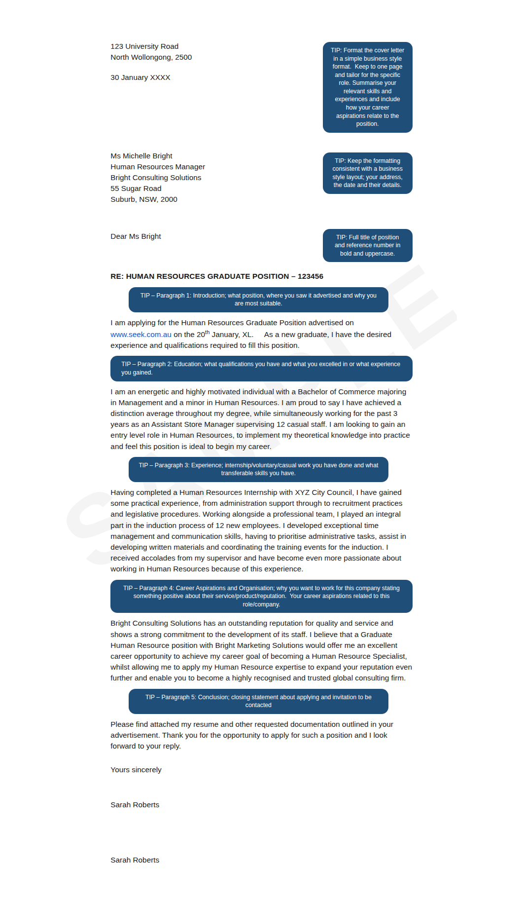SAMPLE
123 University Road North Wollongong, 2500
30 January XXXX
TIP: Format the cover letter in a simple business style format. Keep to one page and tailor for the specific role. Summarise your relevant skills and experiences and include how your career aspirations relate to the position.
Ms Michelle Bright Human Resources Manager Bright Consulting Solutions 55 Sugar Road Suburb, NSW, 2000
TIP: Keep the formatting consistent with a business style layout; your address, the date and their details.
Dear Ms Bright
TIP: Full title of position and reference number in bold and uppercase.
RE: Human Resources Graduate Position – 123456
TIP – Paragraph 1: Introduction; what position, where you saw it advertised and why you are most suitable.
I am applying for the Human Resources Graduate Position advertised on www.seek.com.au on the 20th January, XL. As a new graduate, I have the desired experience and qualifications required to fill this position.
TIP – Paragraph 2: Education; what qualifications you have and what you excelled in or what experience you gained.
I am an energetic and highly motivated individual with a Bachelor of Commerce majoring in Management and a minor in Human Resources. I am proud to say I have achieved a distinction average throughout my degree, while simultaneously working for the past 3 years as an Assistant Store Manager supervising 12 casual staff. I am looking to gain an entry level role in Human Resources, to implement my theoretical knowledge into practice and feel this position is ideal to begin my career.
TIP – Paragraph 3: Experience; internship/voluntary/casual work you have done and what transferable skills you have.
Having completed a Human Resources Internship with XYZ City Council, I have gained some practical experience, from administration support through to recruitment practices and legislative procedures. Working alongside a professional team, I played an integral part in the induction process of 12 new employees. I developed exceptional time management and communication skills, having to prioritise administrative tasks, assist in developing written materials and coordinating the training events for the induction. I received accolades from my supervisor and have become even more passionate about working in Human Resources because of this experience.
TIP – Paragraph 4: Career Aspirations and Organisation; why you want to work for this company stating something positive about their service/product/reputation. Your career aspirations related to this role/company.
Bright Consulting Solutions has an outstanding reputation for quality and service and shows a strong commitment to the development of its staff. I believe that a Graduate Human Resource position with Bright Marketing Solutions would offer me an excellent career opportunity to achieve my career goal of becoming a Human Resource Specialist, whilst allowing me to apply my Human Resource expertise to expand your reputation even further and enable you to become a highly recognised and trusted global consulting firm.
TIP – Paragraph 5: Conclusion; closing statement about applying and invitation to be contacted
Please find attached my resume and other requested documentation outlined in your advertisement. Thank you for the opportunity to apply for such a position and I look forward to your reply.
Yours sincerely
Sarah Roberts
Sarah Roberts